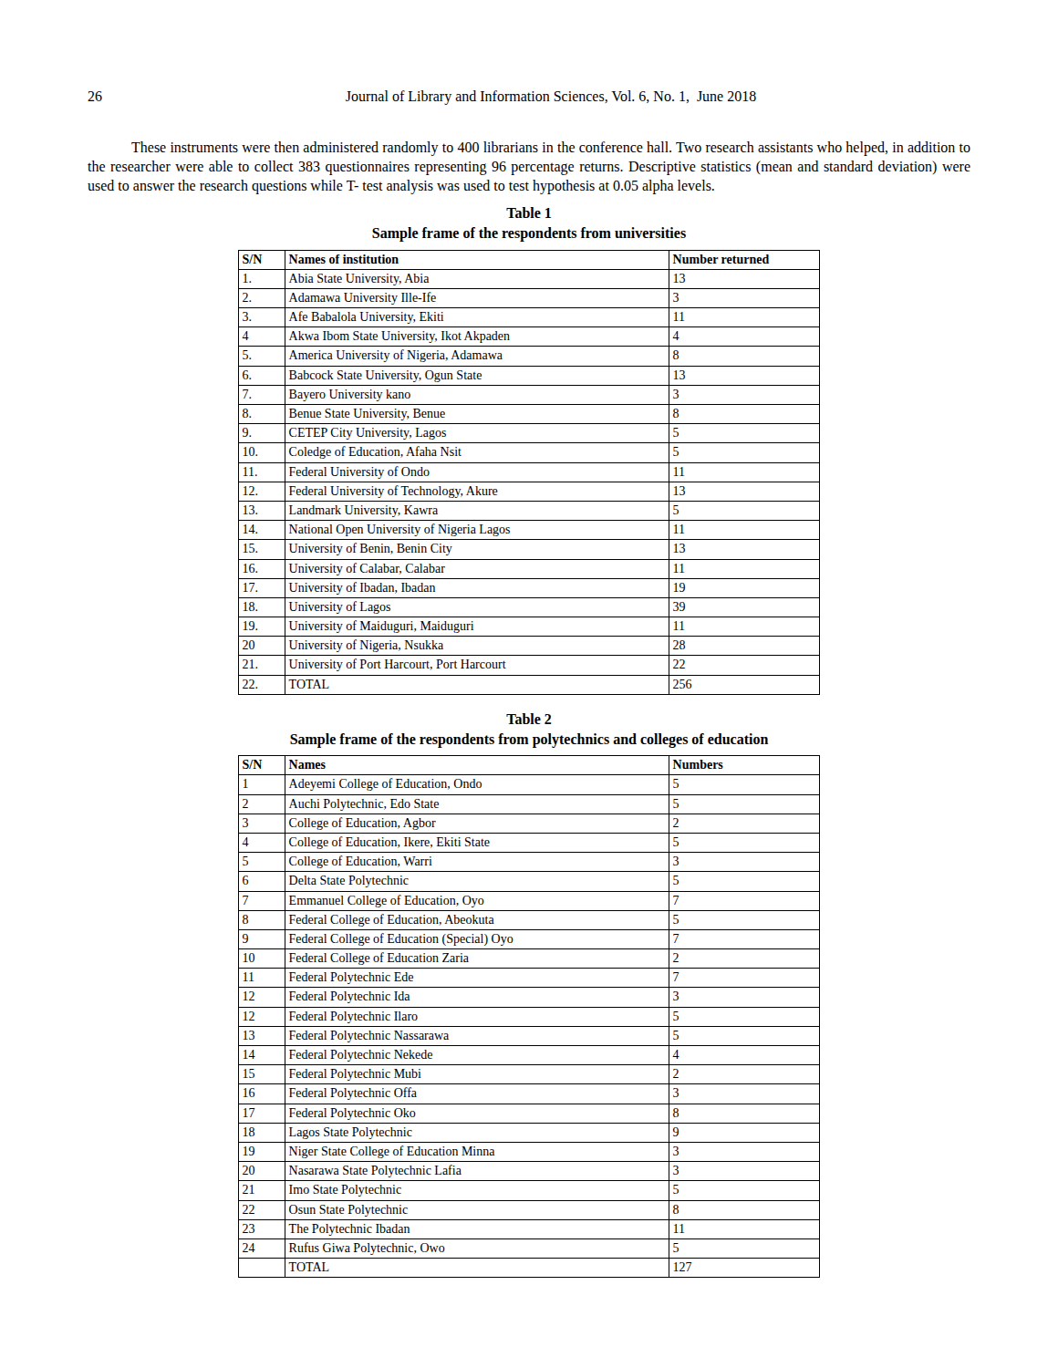26
Journal of Library and Information Sciences, Vol. 6, No. 1, June 2018
These instruments were then administered randomly to 400 librarians in the conference hall. Two research assistants who helped, in addition to the researcher were able to collect 383 questionnaires representing 96 percentage returns. Descriptive statistics (mean and standard deviation) were used to answer the research questions while T- test analysis was used to test hypothesis at 0.05 alpha levels.
Table 1
Sample frame of the respondents from universities
| S/N | Names of institution | Number returned |
| --- | --- | --- |
| 1. | Abia State University, Abia | 13 |
| 2. | Adamawa University Ille-Ife | 3 |
| 3. | Afe Babalola University, Ekiti | 11 |
| 4 | Akwa Ibom State University, Ikot Akpaden | 4 |
| 5. | America University of Nigeria, Adamawa | 8 |
| 6. | Babcock State University, Ogun State | 13 |
| 7. | Bayero University kano | 3 |
| 8. | Benue State University, Benue | 8 |
| 9. | CETEP City University, Lagos | 5 |
| 10. | Coledge of Education, Afaha Nsit | 5 |
| 11. | Federal University of Ondo | 11 |
| 12. | Federal University of Technology, Akure | 13 |
| 13. | Landmark University, Kawra | 5 |
| 14. | National Open University of Nigeria Lagos | 11 |
| 15. | University of Benin, Benin City | 13 |
| 16. | University of Calabar, Calabar | 11 |
| 17. | University of Ibadan, Ibadan | 19 |
| 18. | University of Lagos | 39 |
| 19. | University of Maiduguri, Maiduguri | 11 |
| 20 | University of Nigeria, Nsukka | 28 |
| 21. | University of Port Harcourt, Port Harcourt | 22 |
| 22. | TOTAL | 256 |
Table 2
Sample frame of the respondents from polytechnics and colleges of education
| S/N | Names | Numbers |
| --- | --- | --- |
| 1 | Adeyemi College of Education, Ondo | 5 |
| 2 | Auchi Polytechnic, Edo State | 5 |
| 3 | College of Education, Agbor | 2 |
| 4 | College of Education, Ikere, Ekiti State | 5 |
| 5 | College of Education, Warri | 3 |
| 6 | Delta State Polytechnic | 5 |
| 7 | Emmanuel College of Education, Oyo | 7 |
| 8 | Federal College of Education, Abeokuta | 5 |
| 9 | Federal College of Education (Special) Oyo | 7 |
| 10 | Federal College of Education Zaria | 2 |
| 11 | Federal Polytechnic Ede | 7 |
| 12 | Federal Polytechnic Ida | 3 |
| 12 | Federal Polytechnic Ilaro | 5 |
| 13 | Federal Polytechnic Nassarawa | 5 |
| 14 | Federal Polytechnic Nekede | 4 |
| 15 | Federal Polytechnic Mubi | 2 |
| 16 | Federal Polytechnic Offa | 3 |
| 17 | Federal Polytechnic Oko | 8 |
| 18 | Lagos State Polytechnic | 9 |
| 19 | Niger State College of Education Minna | 3 |
| 20 | Nasarawa State Polytechnic Lafia | 3 |
| 21 | Imo State Polytechnic | 5 |
| 22 | Osun State Polytechnic | 8 |
| 23 | The Polytechnic Ibadan | 11 |
| 24 | Rufus Giwa Polytechnic, Owo | 5 |
| | TOTAL | 127 |